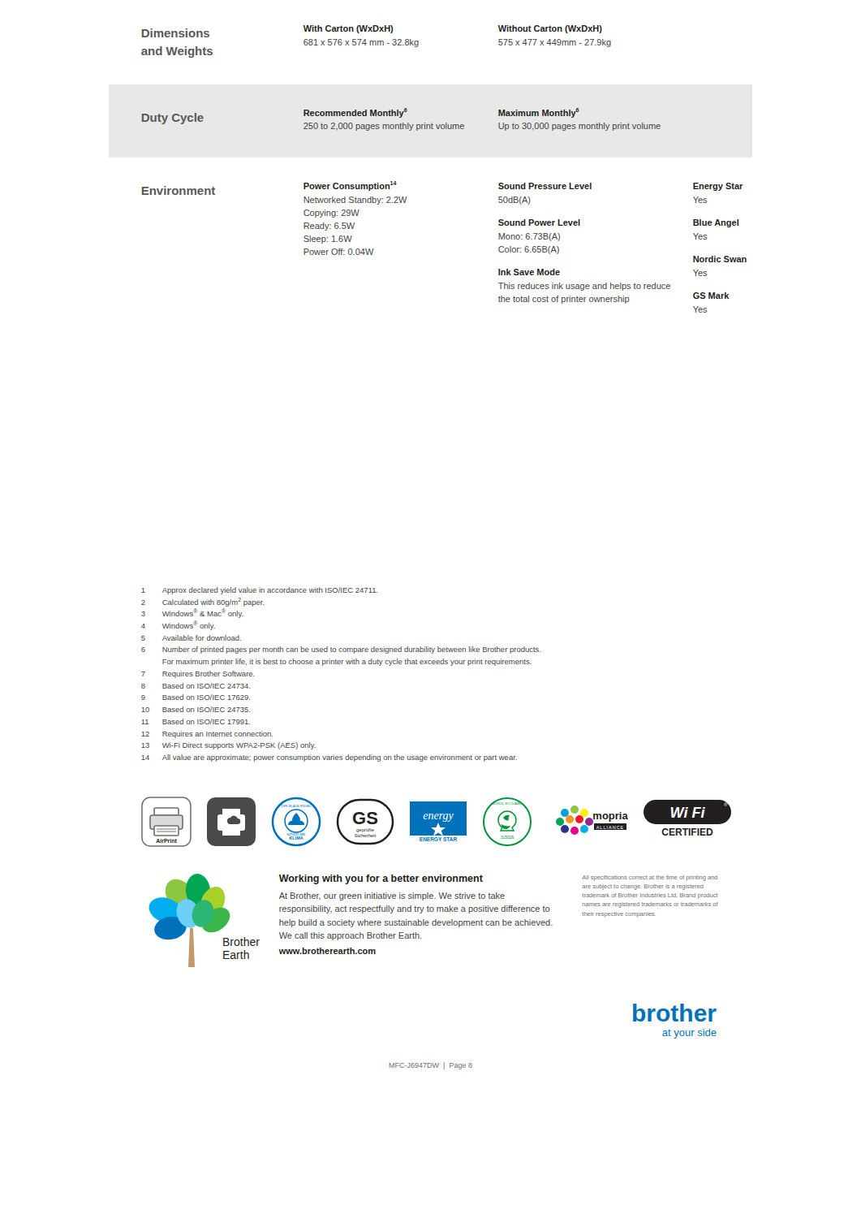Dimensions
and Weights
With Carton (WxDxH)
681 x 576 x 574 mm - 32.8kg
Without Carton (WxDxH)
575 x 477 x 449mm - 27.9kg
Duty Cycle
Recommended Monthly6
250 to 2,000 pages monthly print volume
Maximum Monthly6
Up to 30,000 pages monthly print volume
Environment
Power Consumption14
Networked Standby: 2.2W
Copying: 29W
Ready: 6.5W
Sleep: 1.6W
Power Off: 0.04W
Sound Pressure Level
50dB(A)
Sound Power Level
Mono: 6.73B(A)
Color: 6.65B(A)
Ink Save Mode
This reduces ink usage and helps to reduce the total cost of printer ownership
Energy Star
Yes
Blue Angel
Yes
Nordic Swan
Yes
GS Mark
Yes
| 1 | Approx declared yield value in accordance with ISO/IEC 24711. |
| 2 | Calculated with 80g/m 2 paper. |
| 3 | Windows ® & Mac ® only. |
| 4 | Windows ® only. |
| 5 | Available for download. |
| 6 | Number of printed pages per month can be used to compare designed durability between like Brother products. For maximum printer life, it is best to choose a printer with a duty cycle that exceeds your print requirements. |
| 7 | Requires Brother Software. |
| 8 | Based on ISO/IEC 24734. |
| 9 | Based on ISO/IEC 17629. |
| 10 | Based on ISO/IEC 24735. |
| 11 | Based on ISO/IEC 17991. |
| 12 | Requires an Internet connection. |
| 13 | Wi-Fi Direct supports WPA2-PSK (AES) only. |
| 14 | All value are approximate; power consumption varies depending on the usage environment or part wear. |
AirPrint
DER BLAUE ENGEL schützt das KLIMA
GS geprüfte Sicherheit
energy ENERGY STAR
NORDIC ECOLABEL 315026
mopria ALLIANCE
Wi Fi ® CERTIFIED
Brother Earth
Working with you for a better environment
At Brother, our green initiative is simple. We strive to take responsibility, act respectfully and try to make a positive difference to help build a society where sustainable development can be achieved. We call this approach Brother Earth.
www.brotherearth.com
All specifications correct at the time of printing and are subject to change. Brother is a registered trademark of Brother Industries Ltd. Brand product names are registered trademarks or trademarks of their respective companies.
brother at your side
MFC-J6947DW | Page 8